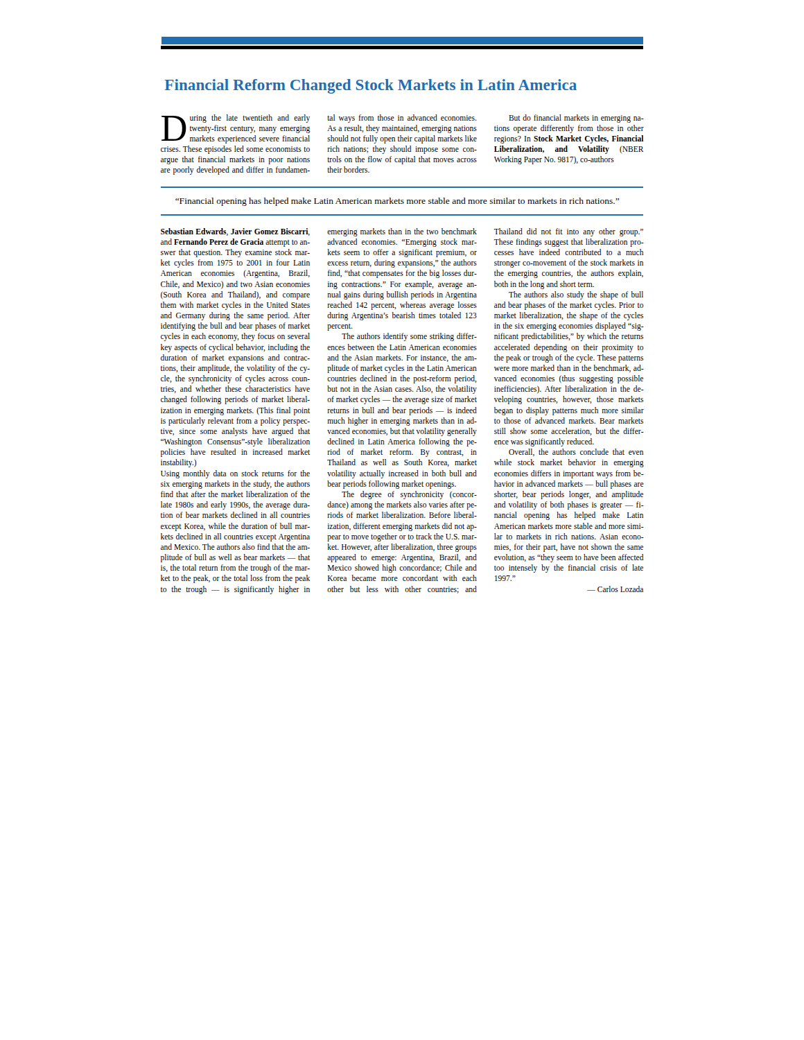Financial Reform Changed Stock Markets in Latin America
During the late twentieth and early twenty-first century, many emerging markets experienced severe financial crises. These episodes led some economists to argue that financial markets in poor nations are poorly developed and differ in fundamental ways from those in advanced economies. As a result, they maintained, emerging nations should not fully open their capital markets like rich nations; they should impose some controls on the flow of capital that moves across their borders.
But do financial markets in emerging nations operate differently from those in other regions? In Stock Market Cycles, Financial Liberalization, and Volatility (NBER Working Paper No. 9817), co-authors
“Financial opening has helped make Latin American markets more stable and more similar to markets in rich nations.”
Sebastian Edwards, Javier Gomez Biscarri, and Fernando Perez de Gracia attempt to answer that question. They examine stock market cycles from 1975 to 2001 in four Latin American economies (Argentina, Brazil, Chile, and Mexico) and two Asian economies (South Korea and Thailand), and compare them with market cycles in the United States and Germany during the same period. After identifying the bull and bear phases of market cycles in each economy, they focus on several key aspects of cyclical behavior, including the duration of market expansions and contractions, their amplitude, the volatility of the cycle, the synchronicity of cycles across countries, and whether these characteristics have changed following periods of market liberalization in emerging markets. (This final point is particularly relevant from a policy perspective, since some analysts have argued that “Washington Consensus”-style liberalization policies have resulted in increased market instability.)
Using monthly data on stock returns for the six emerging markets in the study, the authors find that after the market liberalization of the late 1980s and early 1990s, the average duration of bear markets declined in all countries except Korea, while the duration of bull markets declined in all countries except Argentina and Mexico. The authors also find that the amplitude of bull as well as bear markets — that is, the total return from the trough of the market to the peak, or the total loss from the peak to the trough — is significantly higher in emerging markets than in the two benchmark advanced economies. “Emerging stock markets seem to offer a significant premium, or excess return, during expansions,” the authors find, “that compensates for the big losses during contractions.” For example, average annual gains during bullish periods in Argentina reached 142 percent, whereas average losses during Argentina’s bearish times totaled 123 percent.
The authors identify some striking differences between the Latin American economies and the Asian markets. For instance, the amplitude of market cycles in the Latin American countries declined in the post-reform period, but not in the Asian cases. Also, the volatility of market cycles — the average size of market returns in bull and bear periods — is indeed much higher in emerging markets than in advanced economies, but that volatility generally declined in Latin America following the period of market reform. By contrast, in Thailand as well as South Korea, market volatility actually increased in both bull and bear periods following market openings.
The degree of synchronicity (concordance) among the markets also varies after periods of market liberalization. Before liberalization, different emerging markets did not appear to move together or to track the U.S. market. However, after liberalization, three groups appeared to emerge: Argentina, Brazil, and Mexico showed high concordance; Chile and Korea became more concordant with each other but less with other countries; and Thailand did not fit into any other group.” These findings suggest that liberalization processes have indeed contributed to a much stronger co-movement of the stock markets in the emerging countries, the authors explain, both in the long and short term.
The authors also study the shape of bull and bear phases of the market cycles. Prior to market liberalization, the shape of the cycles in the six emerging economies displayed “significant predictabilities,” by which the returns accelerated depending on their proximity to the peak or trough of the cycle. These patterns were more marked than in the benchmark, advanced economies (thus suggesting possible inefficiencies). After liberalization in the developing countries, however, those markets began to display patterns much more similar to those of advanced markets. Bear markets still show some acceleration, but the difference was significantly reduced.
Overall, the authors conclude that even while stock market behavior in emerging economies differs in important ways from behavior in advanced markets — bull phases are shorter, bear periods longer, and amplitude and volatility of both phases is greater — financial opening has helped make Latin American markets more stable and more similar to markets in rich nations. Asian economies, for their part, have not shown the same evolution, as “they seem to have been affected too intensely by the financial crisis of late 1997.”
— Carlos Lozada